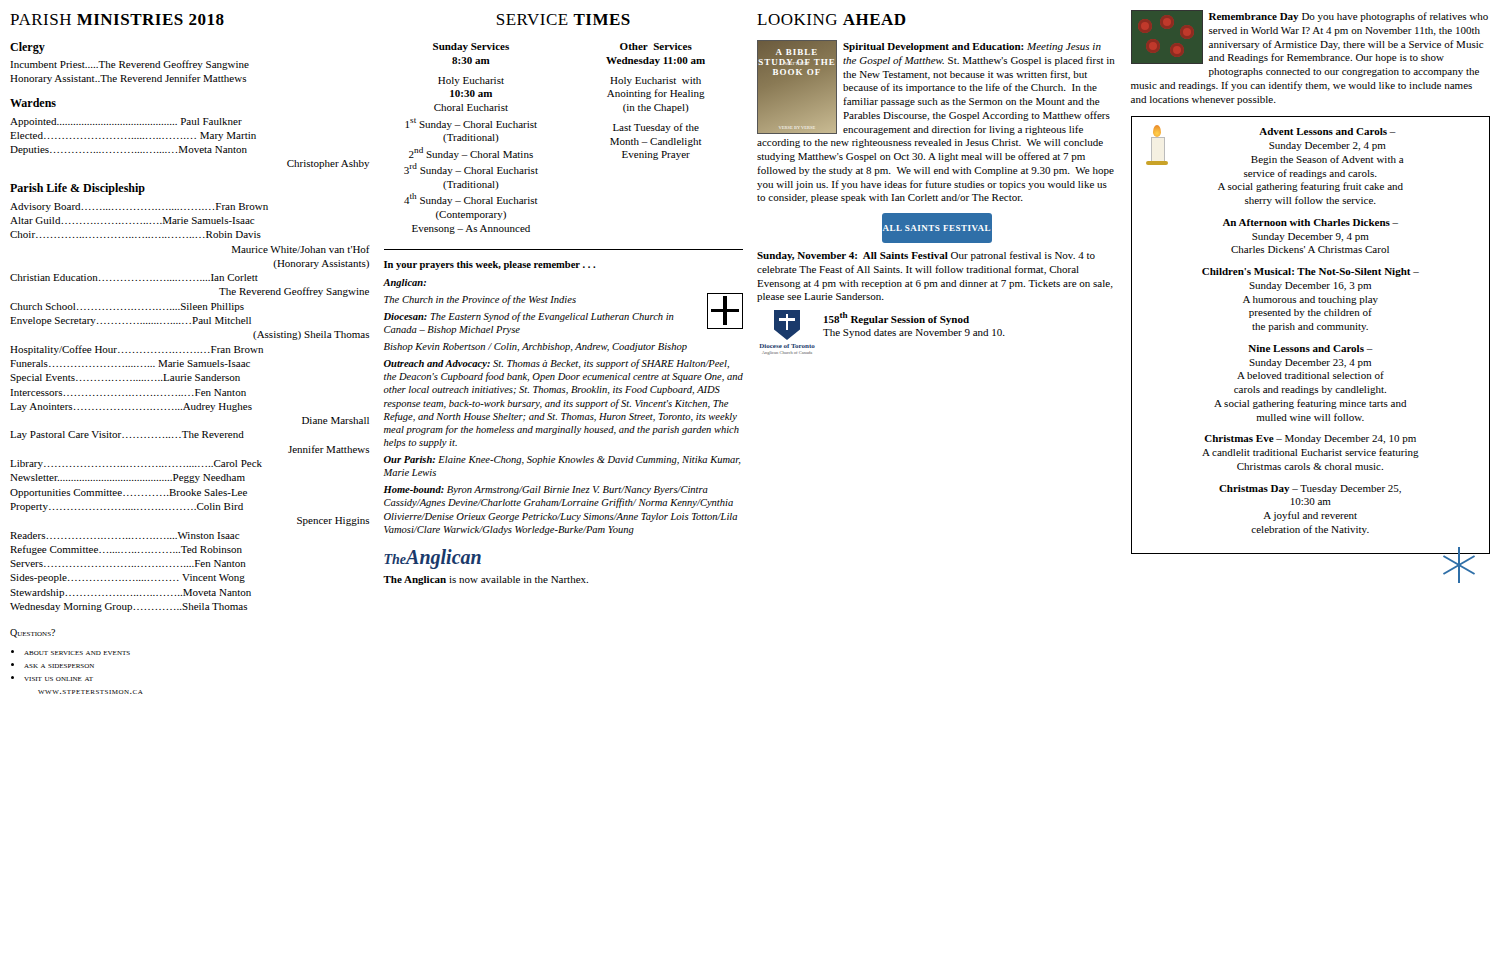PARISH MINISTRIES 2018
Clergy
Incumbent Priest.....The Reverend Geoffrey Sangwine
Honorary Assistant..The Reverend Jennifer Matthews
Wardens
Appointed............................................ Paul Faulkner
Elected…………………….....…..…….… Mary Martin
Deputies…………...………....…....…Moveta Nanton
Christopher Ashby
Parish Life & Discipleship
Advisory Board……...………….…....…….…Fran Brown
Altar Guild……….…….……..….Marie Samuels-Isaac
Choir…………..…………..…..…..……..…Robin Davis
Maurice White/Johan van t'Hof (Honorary Assistants) Christian Education…………….…....……....Ian Corlett
The Reverend Geoffrey Sangwine Church School…………….…….…....Sileen Phillips
Envelope Secretary………….......…....…Paul Mitchell
(Assisting) Sheila Thomas Hospitality/Coffee Hour…………….…….…Fran Brown
Funerals…………………....…... Marie Samuels-Isaac
Special Events……….…….....…..Laurie Sanderson
Intercessors……………….…….……..…Fen Nanton
Lay Anointers………………….……...Audrey Hughes
Diane Marshall Lay Pastoral Care Visitor…………..…The Reverend
Jennifer Matthews Library…………………..………..……....…..Carol Peck
Newsletter..........................................Peggy Needham
Opportunities Committee………….Brooke Sales-Lee
Property…………………....…….……….Colin Bird
Spencer Higgins Readers…………….……..…….…....Winston Isaac
Refugee Committee…....…..….……...Ted Robinson
Servers……………………..…….……....Fen Nanton
Sides-people…………….…....……… Vincent Wong
Stewardship…………….…..…..……..Moveta Nanton
Wednesday Morning Group…………..Sheila Thomas
Questions?
about services and events
ask a sidesperson
visit us online at
www.stpeterstsimon.ca
SERVICE TIMES
Sunday Services
8:30 am
Holy Eucharist
10:30 am
Choral Eucharist
1st Sunday – Choral Eucharist
(Traditional)
2nd Sunday – Choral Matins
3rd Sunday – Choral Eucharist
(Traditional)
4th Sunday – Choral Eucharist
(Contemporary)
Evensong – As Announced
Other Services
Wednesday 11:00 am
Holy Eucharist with
Anointing for Healing
(in the Chapel)
Last Tuesday of the
Month – Candlelight
Evening Prayer
In your prayers this week, please remember . . .
Anglican:
The Church in the Province of the West Indies
Diocesan: The Eastern Synod of the Evangelical Lutheran Church in Canada – Bishop Michael Pryse
Bishop Kevin Robertson / Colin, Archbishop, Andrew, Coadjutor Bishop
Outreach and Advocacy: St. Thomas à Becket, its support of SHARE Halton/Peel, the Deacon's Cupboard food bank, Open Door ecumenical centre at Square One, and other local outreach initiatives; St. Thomas, Brooklin, its Food Cupboard, AIDS response team, back-to-work bursary, and its support of St. Vincent's Kitchen, The Refuge, and North House Shelter; and St. Thomas, Huron Street, Toronto, its weekly meal program for the homeless and marginally housed, and the parish garden which helps to supply it.
Our Parish: Elaine Knee-Chong, Sophie Knowles & David Cumming, Nitika Kumar, Marie Lewis
Home-bound: Byron Armstrong/Gail Birnie Inez V. Burt/Nancy Byers/Cintra Cassidy/Agnes Devine/Charlotte Graham/Lorraine Griffith/ Norma Kenny/Cynthia Olivierre/Denise Orieux George Petricko/Lucy Simons/Anne Taylor Lois Totton/Lila Vamosi/Clare Warwick/Gladys Worledge-Burke/Pam Young
The Anglican
The Anglican is now available in the Narthex.
LOOKING AHEAD
A BIBLE STUDY OF THE BOOK OF
MATTHEW
VERSE BY VERSE
Spiritual Development and Education: Meeting Jesus in the Gospel of Matthew. St. Matthew's Gospel is placed first in the New Testament, not because it was written first, but because of its importance to the life of the Church. In the familiar passage such as the Sermon on the Mount and the Parables Discourse, the Gospel According to Matthew offers encouragement and direction for living a righteous life according to the new righteousness revealed in Jesus Christ. We will conclude studying Matthew's Gospel on Oct 30. A light meal will be offered at 7 pm followed by the study at 8 pm. We will end with Compline at 9.30 pm. We hope you will join us. If you have ideas for future studies or topics you would like us to consider, please speak with Ian Corlett and/or The Rector.
ALL SAINTS FESTIVAL
Sunday, November 4: All Saints Festival Our patronal festival is Nov. 4 to celebrate The Feast of All Saints. It will follow traditional format, Choral Evensong at 4 pm with reception at 6 pm and dinner at 7 pm. Tickets are on sale, please see Laurie Sanderson.
Diocese of Toronto
Anglican Church of Canada
158th Regular Session of Synod
The Synod dates are November 9 and 10.
Remembrance Day Do you have photographs of relatives who served in World War I? At 4 pm on November 11th, the 100th anniversary of Armistice Day, there will be a Service of Music and Readings for Remembrance. Our hope is to show photographs connected to our congregation to accompany the music and readings. If you can identify them, we would like to include names and locations whenever possible.
Advent Lessons and Carols –
Sunday December 2, 4 pm
Begin the Season of Advent with a
service of readings and carols.
A social gathering featuring fruit cake and
sherry will follow the service.
An Afternoon with Charles Dickens –
Sunday December 9, 4 pm
Charles Dickens' A Christmas Carol
Children's Musical: The Not-So-Silent Night –
Sunday December 16, 3 pm
A humorous and touching play
presented by the children of
the parish and community.
Nine Lessons and Carols –
Sunday December 23, 4 pm
A beloved traditional selection of
carols and readings by candlelight.
A social gathering featuring mince tarts and
mulled wine will follow.
Christmas Eve – Monday December 24, 10 pm
A candlelit traditional Eucharist service featuring
Christmas carols & choral music.
Christmas Day – Tuesday December 25,
10:30 am
A joyful and reverent
celebration of the Nativity.